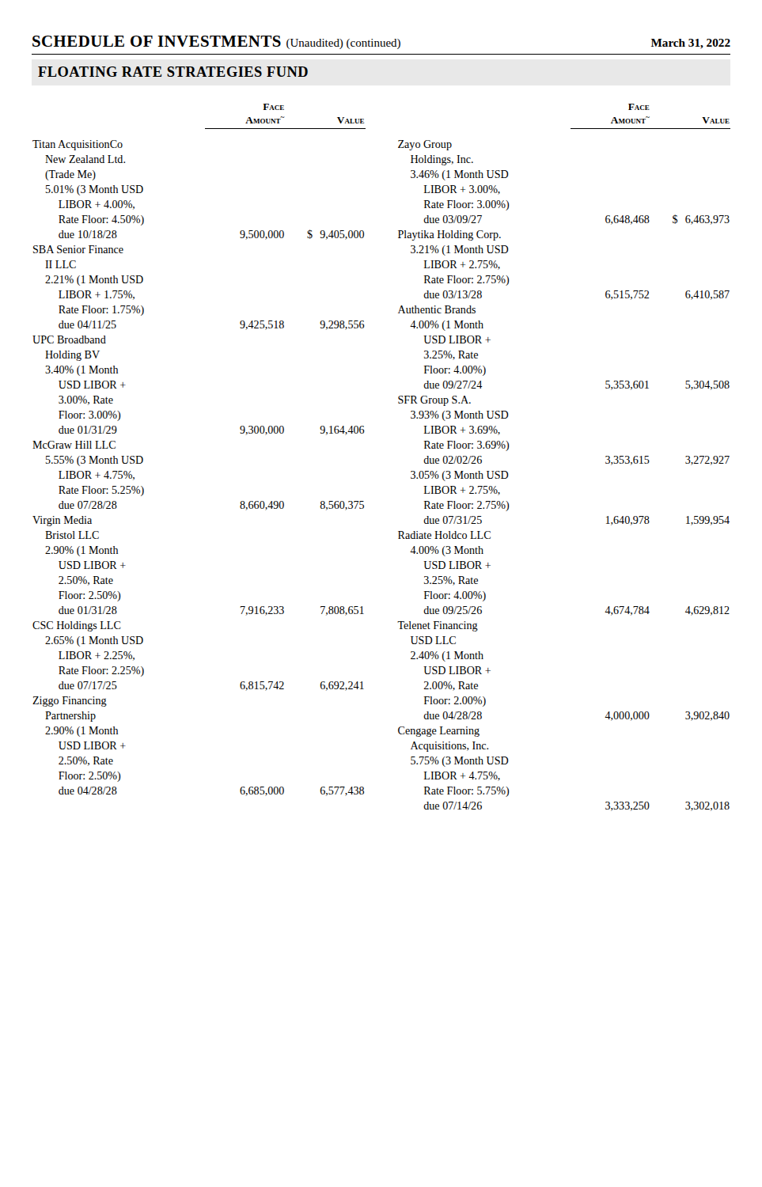SCHEDULE OF INVESTMENTS (Unaudited) (continued)
March 31, 2022
FLOATING RATE STRATEGIES FUND
| | F ace A mount ~ | V alue |
| --- | --- | --- |
| Titan AcquisitionCo | | |
| New Zealand Ltd. | | |
| (Trade Me) | | |
| 5.01% (3 Month USD | | |
| LIBOR + 4.00%, | | |
| Rate Floor: 4.50%) | | |
| due 10/18/28 | 9,500,000 | $ 9,405,000 |
| SBA Senior Finance | | |
| II LLC | | |
| 2.21% (1 Month USD | | |
| LIBOR + 1.75%, | | |
| Rate Floor: 1.75%) | | |
| due 04/11/25 | 9,425,518 | 9,298,556 |
| UPC Broadband | | |
| Holding BV | | |
| 3.40% (1 Month | | |
| USD LIBOR + | | |
| 3.00%, Rate | | |
| Floor: 3.00%) | | |
| due 01/31/29 | 9,300,000 | 9,164,406 |
| McGraw Hill LLC | | |
| 5.55% (3 Month USD | | |
| LIBOR + 4.75%, | | |
| Rate Floor: 5.25%) | | |
| due 07/28/28 | 8,660,490 | 8,560,375 |
| Virgin Media | | |
| Bristol LLC | | |
| 2.90% (1 Month | | |
| USD LIBOR + | | |
| 2.50%, Rate | | |
| Floor: 2.50%) | | |
| due 01/31/28 | 7,916,233 | 7,808,651 |
| CSC Holdings LLC | | |
| 2.65% (1 Month USD | | |
| LIBOR + 2.25%, | | |
| Rate Floor: 2.25%) | | |
| due 07/17/25 | 6,815,742 | 6,692,241 |
| Ziggo Financing | | |
| Partnership | | |
| 2.90% (1 Month | | |
| USD LIBOR + | | |
| 2.50%, Rate | | |
| Floor: 2.50%) | | |
| due 04/28/28 | 6,685,000 | 6,577,438 |
| | F ace A mount ~ | V alue |
| --- | --- | --- |
| Zayo Group | | |
| Holdings, Inc. | | |
| 3.46% (1 Month USD | | |
| LIBOR + 3.00%, | | |
| Rate Floor: 3.00%) | | |
| due 03/09/27 | 6,648,468 | $ 6,463,973 |
| Playtika Holding Corp. | | |
| 3.21% (1 Month USD | | |
| LIBOR + 2.75%, | | |
| Rate Floor: 2.75%) | | |
| due 03/13/28 | 6,515,752 | 6,410,587 |
| Authentic Brands | | |
| 4.00% (1 Month | | |
| USD LIBOR + | | |
| 3.25%, Rate | | |
| Floor: 4.00%) | | |
| due 09/27/24 | 5,353,601 | 5,304,508 |
| SFR Group S.A. | | |
| 3.93% (3 Month USD | | |
| LIBOR + 3.69%, | | |
| Rate Floor: 3.69%) | | |
| due 02/02/26 | 3,353,615 | 3,272,927 |
| 3.05% (3 Month USD | | |
| LIBOR + 2.75%, | | |
| Rate Floor: 2.75%) | | |
| due 07/31/25 | 1,640,978 | 1,599,954 |
| Radiate Holdco LLC | | |
| 4.00% (3 Month | | |
| USD LIBOR + | | |
| 3.25%, Rate | | |
| Floor: 4.00%) | | |
| due 09/25/26 | 4,674,784 | 4,629,812 |
| Telenet Financing | | |
| USD LLC | | |
| 2.40% (1 Month | | |
| USD LIBOR + | | |
| 2.00%, Rate | | |
| Floor: 2.00%) | | |
| due 04/28/28 | 4,000,000 | 3,902,840 |
| Cengage Learning | | |
| Acquisitions, Inc. | | |
| 5.75% (3 Month USD | | |
| LIBOR + 4.75%, | | |
| Rate Floor: 5.75%) | | |
| due 07/14/26 | 3,333,250 | 3,302,018 |